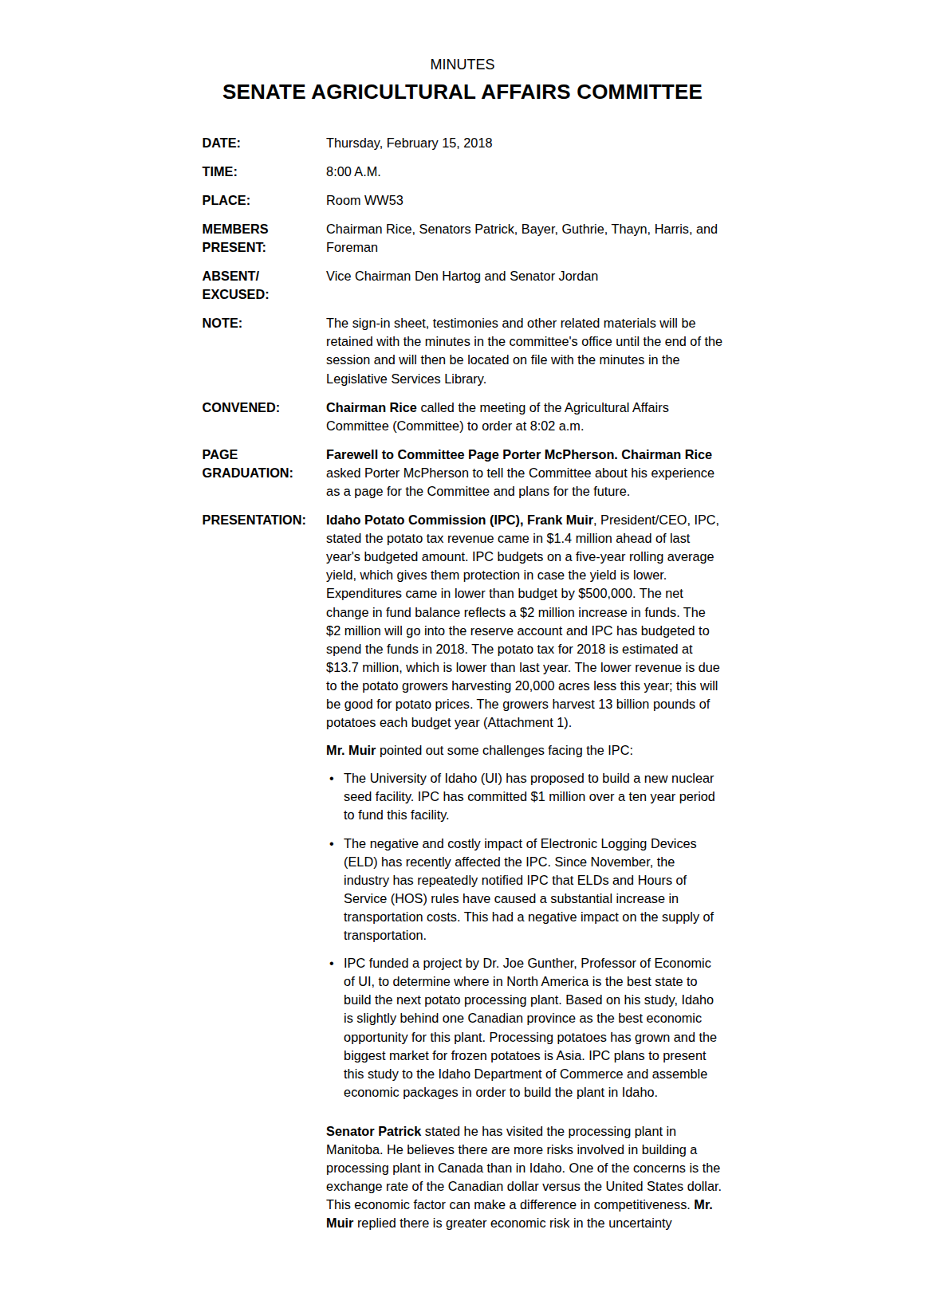MINUTES
SENATE AGRICULTURAL AFFAIRS COMMITTEE
| DATE: | Thursday, February 15, 2018 |
| TIME: | 8:00 A.M. |
| PLACE: | Room WW53 |
| MEMBERS PRESENT: | Chairman Rice, Senators Patrick, Bayer, Guthrie, Thayn, Harris, and Foreman |
| ABSENT/ EXCUSED: | Vice Chairman Den Hartog and Senator Jordan |
| NOTE: | The sign-in sheet, testimonies and other related materials will be retained with the minutes in the committee's office until the end of the session and will then be located on file with the minutes in the Legislative Services Library. |
| CONVENED: | Chairman Rice called the meeting of the Agricultural Affairs Committee (Committee) to order at 8:02 a.m. |
| PAGE GRADUATION: | Farewell to Committee Page Porter McPherson. Chairman Rice asked Porter McPherson to tell the Committee about his experience as a page for the Committee and plans for the future. |
| PRESENTATION: | Idaho Potato Commission (IPC), Frank Muir , President/CEO, IPC, stated the potato tax revenue came in $1.4 million ahead of last year's budgeted amount. IPC budgets on a five-year rolling average yield, which gives them protection in case the yield is lower. Expenditures came in lower than budget by $500,000. The net change in fund balance reflects a $2 million increase in funds. The $2 million will go into the reserve account and IPC has budgeted to spend the funds in 2018. The potato tax for 2018 is estimated at $13.7 million, which is lower than last year. The lower revenue is due to the potato growers harvesting 20,000 acres less this year; this will be good for potato prices. The growers harvest 13 billion pounds of potatoes each budget year (Attachment 1). Mr. Muir pointed out some challenges facing the IPC: The University of Idaho (UI) has proposed to build a new nuclear seed facility. IPC has committed $1 million over a ten year period to fund this facility. The negative and costly impact of Electronic Logging Devices (ELD) has recently affected the IPC. Since November, the industry has repeatedly notified IPC that ELDs and Hours of Service (HOS) rules have caused a substantial increase in transportation costs. This had a negative impact on the supply of transportation. IPC funded a project by Dr. Joe Gunther, Professor of Economic of UI, to determine where in North America is the best state to build the next potato processing plant. Based on his study, Idaho is slightly behind one Canadian province as the best economic opportunity for this plant. Processing potatoes has grown and the biggest market for frozen potatoes is Asia. IPC plans to present this study to the Idaho Department of Commerce and assemble economic packages in order to build the plant in Idaho. Senator Patrick stated he has visited the processing plant in Manitoba. He believes there are more risks involved in building a processing plant in Canada than in Idaho. One of the concerns is the exchange rate of the Canadian dollar versus the United States dollar. This economic factor can make a difference in competitiveness. Mr. Muir replied there is greater economic risk in the uncertainty |